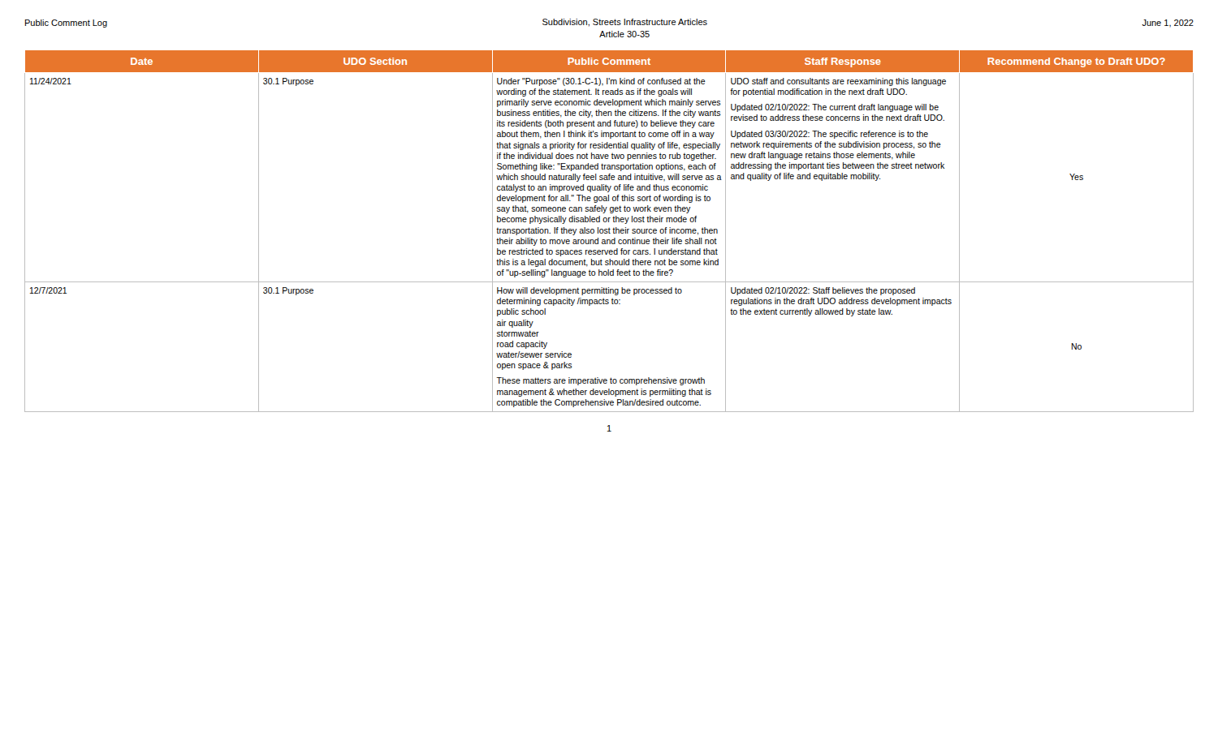Public Comment Log
Subdivision, Streets Infrastructure Articles
Article 30-35
June 1, 2022
| Date | UDO Section | Public Comment | Staff Response | Recommend Change to Draft UDO? |
| --- | --- | --- | --- | --- |
| 11/24/2021 | 30.1 Purpose | Under "Purpose" (30.1-C-1), I'm kind of confused at the wording of the statement. It reads as if the goals will primarily serve economic development which mainly serves business entities, the city, then the citizens. If the city wants its residents (both present and future) to believe they care about them, then I think it's important to come off in a way that signals a priority for residential quality of life, especially if the individual does not have two pennies to rub together. Something like: "Expanded transportation options, each of which should naturally feel safe and intuitive, will serve as a catalyst to an improved quality of life and thus economic development for all." The goal of this sort of wording is to say that, someone can safely get to work even they become physically disabled or they lost their mode of transportation. If they also lost their source of income, then their ability to move around and continue their life shall not be restricted to spaces reserved for cars. I understand that this is a legal document, but should there not be some kind of "up-selling" language to hold feet to the fire? | UDO staff and consultants are reexamining this language for potential modification in the next draft UDO. Updated 02/10/2022: The current draft language will be revised to address these concerns in the next draft UDO. Updated 03/30/2022: The specific reference is to the network requirements of the subdivision process, so the new draft language retains those elements, while addressing the important ties between the street network and quality of life and equitable mobility. | Yes |
| 12/7/2021 | 30.1 Purpose | How will development permitting be processed to determining capacity /impacts to: public school air quality stormwater road capacity water/sewer service open space & parks These matters are imperative to comprehensive growth management & whether development is permiiting that is compatible the Comprehensive Plan/desired outcome. | Updated 02/10/2022: Staff believes the proposed regulations in the draft UDO address development impacts to the extent currently allowed by state law. | No |
1